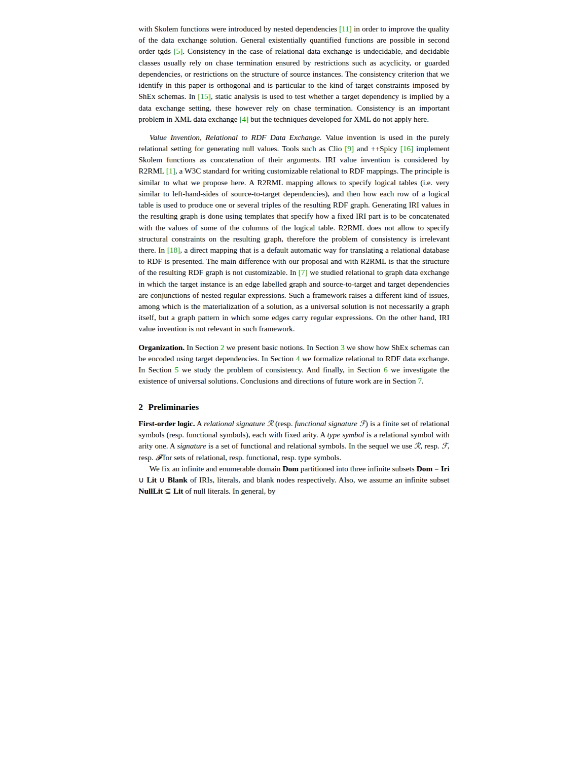with Skolem functions were introduced by nested dependencies [11] in order to improve the quality of the data exchange solution. General existentially quantified functions are possible in second order tgds [5]. Consistency in the case of relational data exchange is undecidable, and decidable classes usually rely on chase termination ensured by restrictions such as acyclicity, or guarded dependencies, or restrictions on the structure of source instances. The consistency criterion that we identify in this paper is orthogonal and is particular to the kind of target constraints imposed by ShEx schemas. In [15], static analysis is used to test whether a target dependency is implied by a data exchange setting, these however rely on chase termination. Consistency is an important problem in XML data exchange [4] but the techniques developed for XML do not apply here.
Value Invention, Relational to RDF Data Exchange. Value invention is used in the purely relational setting for generating null values. Tools such as Clio [9] and ++Spicy [16] implement Skolem functions as concatenation of their arguments. IRI value invention is considered by R2RML [1], a W3C standard for writing customizable relational to RDF mappings. The principle is similar to what we propose here. A R2RML mapping allows to specify logical tables (i.e. very similar to left-hand-sides of source-to-target dependencies), and then how each row of a logical table is used to produce one or several triples of the resulting RDF graph. Generating IRI values in the resulting graph is done using templates that specify how a fixed IRI part is to be concatenated with the values of some of the columns of the logical table. R2RML does not allow to specify structural constraints on the resulting graph, therefore the problem of consistency is irrelevant there. In [18], a direct mapping that is a default automatic way for translating a relational database to RDF is presented. The main difference with our proposal and with R2RML is that the structure of the resulting RDF graph is not customizable. In [7] we studied relational to graph data exchange in which the target instance is an edge labelled graph and source-to-target and target dependencies are conjunctions of nested regular expressions. Such a framework raises a different kind of issues, among which is the materialization of a solution, as a universal solution is not necessarily a graph itself, but a graph pattern in which some edges carry regular expressions. On the other hand, IRI value invention is not relevant in such framework.
Organization. In Section 2 we present basic notions. In Section 3 we show how ShEx schemas can be encoded using target dependencies. In Section 4 we formalize relational to RDF data exchange. In Section 5 we study the problem of consistency. And finally, in Section 6 we investigate the existence of universal solutions. Conclusions and directions of future work are in Section 7.
2 Preliminaries
First-order logic. A relational signature ℛ (resp. functional signature ℱ) is a finite set of relational symbols (resp. functional symbols), each with fixed arity. A type symbol is a relational symbol with arity one. A signature is a set of functional and relational symbols. In the sequel we use ℛ, resp. ℱ, resp. 𝓕 for sets of relational, resp. functional, resp. type symbols.
We fix an infinite and enumerable domain Dom partitioned into three infinite subsets Dom = Iri ∪ Lit ∪ Blank of IRIs, literals, and blank nodes respectively. Also, we assume an infinite subset NullLit ⊆ Lit of null literals. In general, by